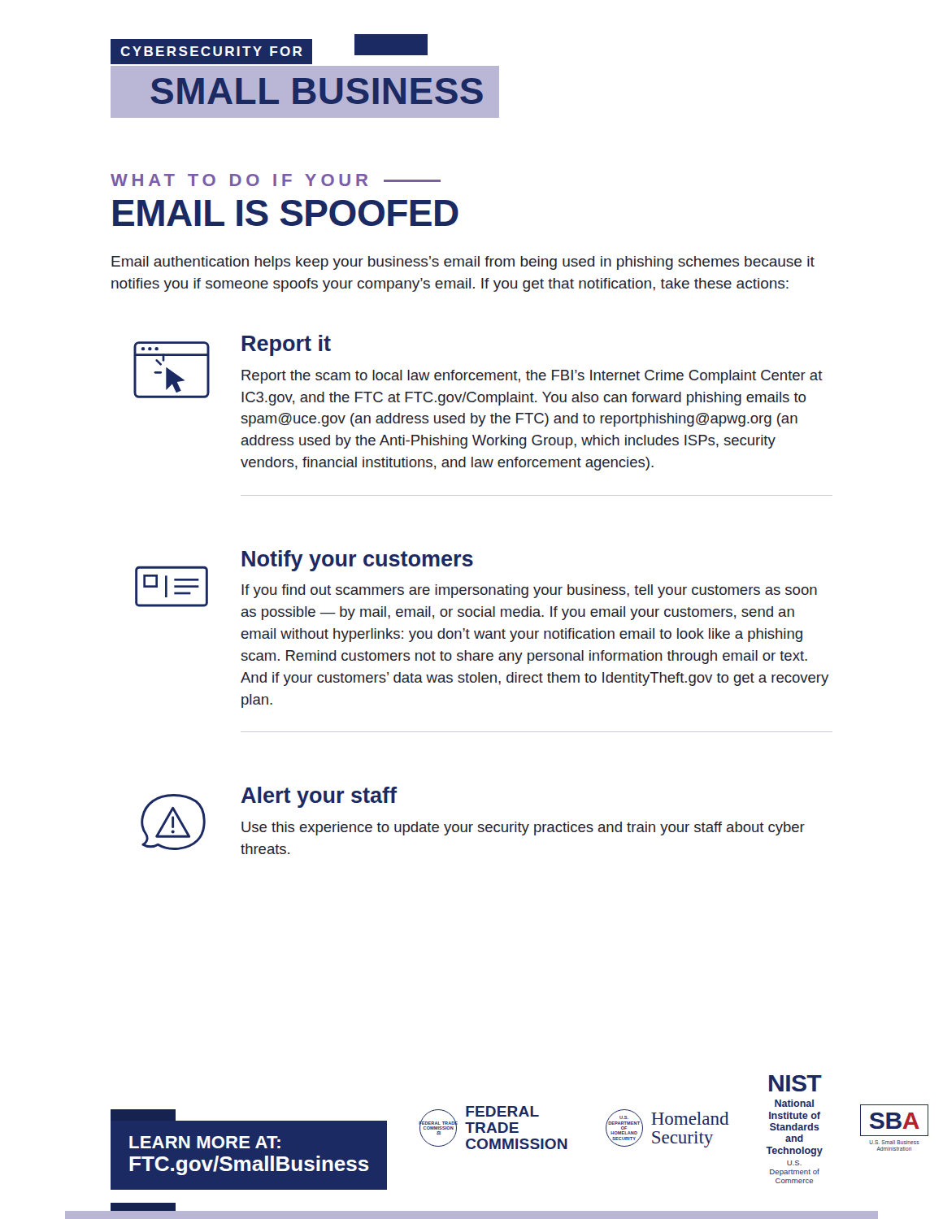CYBERSECURITY FOR
Small Business
What to do if your
Email is spoofed
Email authentication helps keep your business’s email from being used in phishing schemes because it notifies you if someone spoofs your company’s email. If you get that notification, take these actions:
Report it
Report the scam to local law enforcement, the FBI’s Internet Crime Complaint Center at IC3.gov, and the FTC at FTC.gov/Complaint. You also can forward phishing emails to spam@uce.gov (an address used by the FTC) and to reportphishing@apwg.org (an address used by the Anti-Phishing Working Group, which includes ISPs, security vendors, financial institutions, and law enforcement agencies).
Notify your customers
If you find out scammers are impersonating your business, tell your customers as soon as possible — by mail, email, or social media. If you email your customers, send an email without hyperlinks: you don’t want your notification email to look like a phishing scam. Remind customers not to share any personal information through email or text. And if your customers’ data was stolen, direct them to IdentityTheft.gov to get a recovery plan.
Alert your staff
Use this experience to update your security practices and train your staff about cyber threats.
LEARN MORE AT:
FTC.gov/SmallBusiness
FEDERAL TRADE
COMMISSION
⚖
FEDERAL TRADE
COMMISSION
U.S. DEPARTMENT
OF
HOMELAND SECURITY
Homeland
Security
NIST
National Institute of
Standards and Technology
U.S. Department of Commerce
SBA
U.S. Small Business
Administration